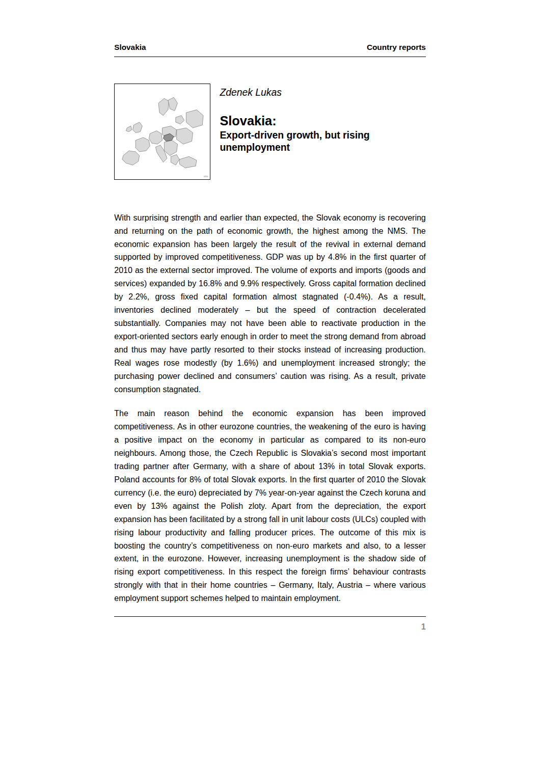Slovakia Country reports
wiiw
Zdenek Lukas
Slovakia:
Export-driven growth, but rising unemployment
With surprising strength and earlier than expected, the Slovak economy is recovering and returning on the path of economic growth, the highest among the NMS. The economic expansion has been largely the result of the revival in external demand supported by improved competitiveness. GDP was up by 4.8% in the first quarter of 2010 as the external sector improved. The volume of exports and imports (goods and services) expanded by 16.8% and 9.9% respectively. Gross capital formation declined by 2.2%, gross fixed capital formation almost stagnated (-0.4%). As a result, inventories declined moderately – but the speed of contraction decelerated substantially. Companies may not have been able to reactivate production in the export-oriented sectors early enough in order to meet the strong demand from abroad and thus may have partly resorted to their stocks instead of increasing production. Real wages rose modestly (by 1.6%) and unemployment increased strongly; the purchasing power declined and consumers’ caution was rising. As a result, private consumption stagnated.
The main reason behind the economic expansion has been improved competitiveness. As in other eurozone countries, the weakening of the euro is having a positive impact on the economy in particular as compared to its non-euro neighbours. Among those, the Czech Republic is Slovakia’s second most important trading partner after Germany, with a share of about 13% in total Slovak exports. Poland accounts for 8% of total Slovak exports. In the first quarter of 2010 the Slovak currency (i.e. the euro) depreciated by 7% year-on-year against the Czech koruna and even by 13% against the Polish zloty. Apart from the depreciation, the export expansion has been facilitated by a strong fall in unit labour costs (ULCs) coupled with rising labour productivity and falling producer prices. The outcome of this mix is boosting the country’s competitiveness on non-euro markets and also, to a lesser extent, in the eurozone. However, increasing unemployment is the shadow side of rising export competitiveness. In this respect the foreign firms’ behaviour contrasts strongly with that in their home countries – Germany, Italy, Austria – where various employment support schemes helped to maintain employment.
1